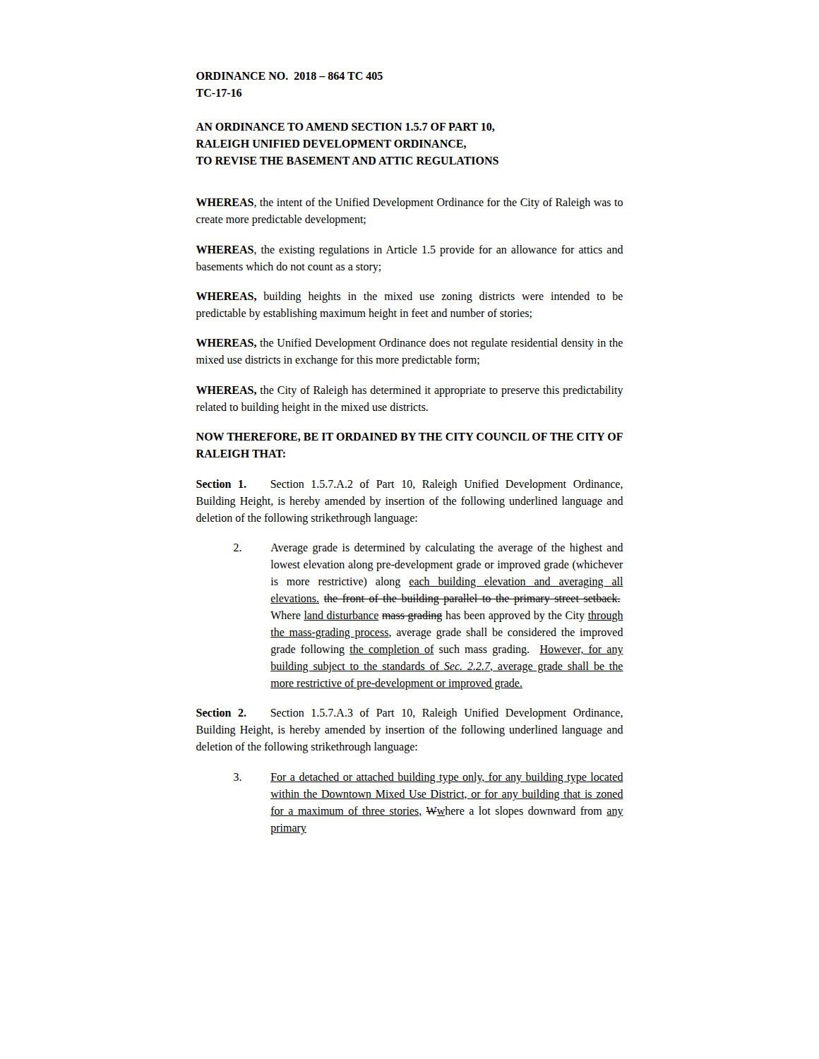ORDINANCE NO. 2018 – 864 TC 405
TC-17-16
AN ORDINANCE TO AMEND SECTION 1.5.7 OF PART 10,
RALEIGH UNIFIED DEVELOPMENT ORDINANCE,
TO REVISE THE BASEMENT AND ATTIC REGULATIONS
WHEREAS, the intent of the Unified Development Ordinance for the City of Raleigh was to create more predictable development;
WHEREAS, the existing regulations in Article 1.5 provide for an allowance for attics and basements which do not count as a story;
WHEREAS, building heights in the mixed use zoning districts were intended to be predictable by establishing maximum height in feet and number of stories;
WHEREAS, the Unified Development Ordinance does not regulate residential density in the mixed use districts in exchange for this more predictable form;
WHEREAS, the City of Raleigh has determined it appropriate to preserve this predictability related to building height in the mixed use districts.
NOW THEREFORE, BE IT ORDAINED BY THE CITY COUNCIL OF THE CITY OF RALEIGH THAT:
Section 1. Section 1.5.7.A.2 of Part 10, Raleigh Unified Development Ordinance, Building Height, is hereby amended by insertion of the following underlined language and deletion of the following strikethrough language:
2.
Average grade is determined by calculating the average of the highest and lowest elevation along pre-development grade or improved grade (whichever is more restrictive) along each building elevation and averaging all elevations. the front of the building parallel to the primary street setback. Where land disturbance mass grading has been approved by the City through the mass-grading process, average grade shall be considered the improved grade following the completion of such mass grading. However, for any building subject to the standards of Sec. 2.2.7, average grade shall be the more restrictive of pre-development or improved grade.
Section 2. Section 1.5.7.A.3 of Part 10, Raleigh Unified Development Ordinance, Building Height, is hereby amended by insertion of the following underlined language and deletion of the following strikethrough language:
3.
For a detached or attached building type only, for any building type located within the Downtown Mixed Use District, or for any building that is zoned for a maximum of three stories, Wwhere a lot slopes downward from any primary